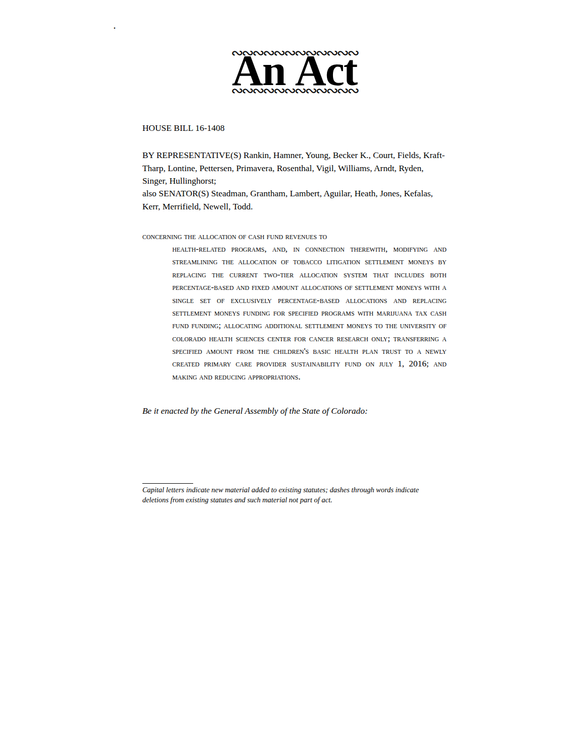.
∾∾∾∾∾∾∾∾∾∾∾∾ An Act ∾∾∾∾∾∾∾∾∾∾∾∾
HOUSE BILL 16-1408
BY REPRESENTATIVE(S) Rankin, Hamner, Young, Becker K., Court, Fields, Kraft-Tharp, Lontine, Pettersen, Primavera, Rosenthal, Vigil, Williams, Arndt, Ryden, Singer, Hullinghorst;
also SENATOR(S) Steadman, Grantham, Lambert, Aguilar, Heath, Jones, Kefalas, Kerr, Merrifield, Newell, Todd.
Concerning the allocation of cash fund revenues to health-related programs, and, in connection therewith, modifying and streamlining the allocation of tobacco litigation settlement moneys by replacing the current two-tier allocation system that includes both percentage-based and fixed amount allocations of settlement moneys with a single set of exclusively percentage-based allocations and replacing settlement moneys funding for specified programs with marijuana tax cash fund funding; allocating additional settlement moneys to the university of Colorado health sciences center for cancer research only; transferring a specified amount from the children's basic health plan trust to a newly created primary care provider sustainability fund on July 1, 2016; and making and reducing appropriations.
Be it enacted by the General Assembly of the State of Colorado:
Capital letters indicate new material added to existing statutes; dashes through words indicate deletions from existing statutes and such material not part of act.